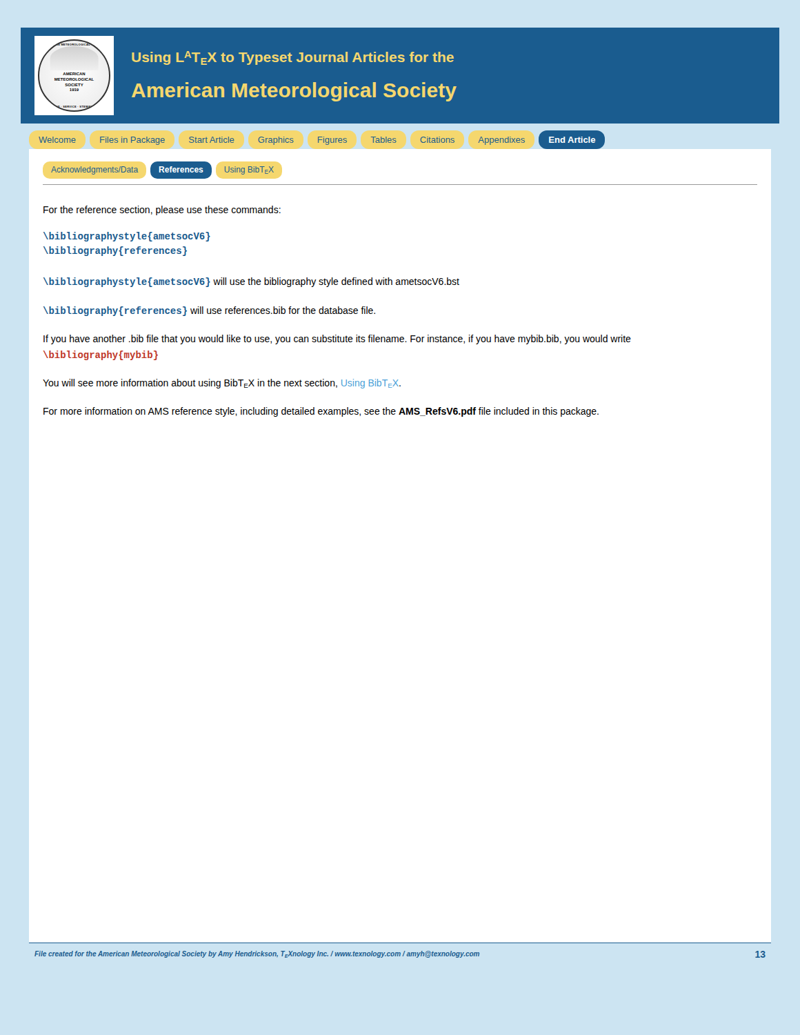AMERICAN METEOROLOGICAL SOCIETY
AMERICAN
METEOROLOGICAL
SOCIETY
1919
SCIENCE · SERVICE · STEWARDSHIP
Using LATEX to Typeset Journal Articles for the
American Meteorological Society
Welcome
Files in Package
Start Article
Graphics
Figures
Tables
Citations
Appendixes
End Article
Acknowledgments/Data
References
Using BibTEX
For the reference section, please use these commands:
\bibliographystyle{ametsocV6}
\bibliography{references}
\bibliographystyle{ametsocV6} will use the bibliography style defined with ametsocV6.bst
\bibliography{references} will use references.bib for the database file.
If you have another .bib file that you would like to use, you can substitute its filename. For instance, if you have mybib.bib, you would write
\bibliography{mybib}
You will see more information about using BibTEX in the next section, Using BibTEX.
For more information on AMS reference style, including detailed examples, see the AMS_RefsV6.pdf file included in this package.
File created for the American Meteorological Society by Amy Hendrickson, TEXnology Inc. / www.texnology.com / amyh@texnology.com
13